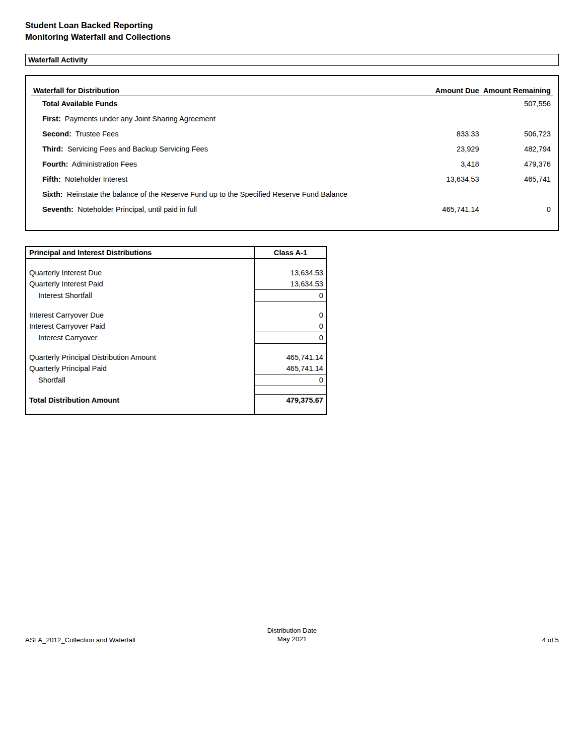Student Loan Backed Reporting
Monitoring Waterfall and Collections
Waterfall Activity
| Waterfall for Distribution | Amount Due | Amount Remaining |
| Total Available Funds | | 507,556 |
| First: Payments under any Joint Sharing Agreement | | |
| Second: Trustee Fees | 833.33 | 506,723 |
| Third: Servicing Fees and Backup Servicing Fees | 23,929 | 482,794 |
| Fourth: Administration Fees | 3,418 | 479,376 |
| Fifth: Noteholder Interest | 13,634.53 | 465,741 |
| Sixth: Reinstate the balance of the Reserve Fund up to the Specified Reserve Fund Balance | | |
| Seventh: Noteholder Principal, until paid in full | 465,741.14 | 0 |
| Principal and Interest Distributions | Class A-1 |
| --- | --- |
| Quarterly Interest Due | 13,634.53 |
| Quarterly Interest Paid | 13,634.53 |
| Interest Shortfall | 0 |
| Interest Carryover Due | 0 |
| Interest Carryover Paid | 0 |
| Interest Carryover | 0 |
| Quarterly Principal Distribution Amount | 465,741.14 |
| Quarterly Principal Paid | 465,741.14 |
| Shortfall | 0 |
| Total Distribution Amount | 479,375.67 |
ASLA_2012_Collection and Waterfall
Distribution Date
May 2021
4 of 5